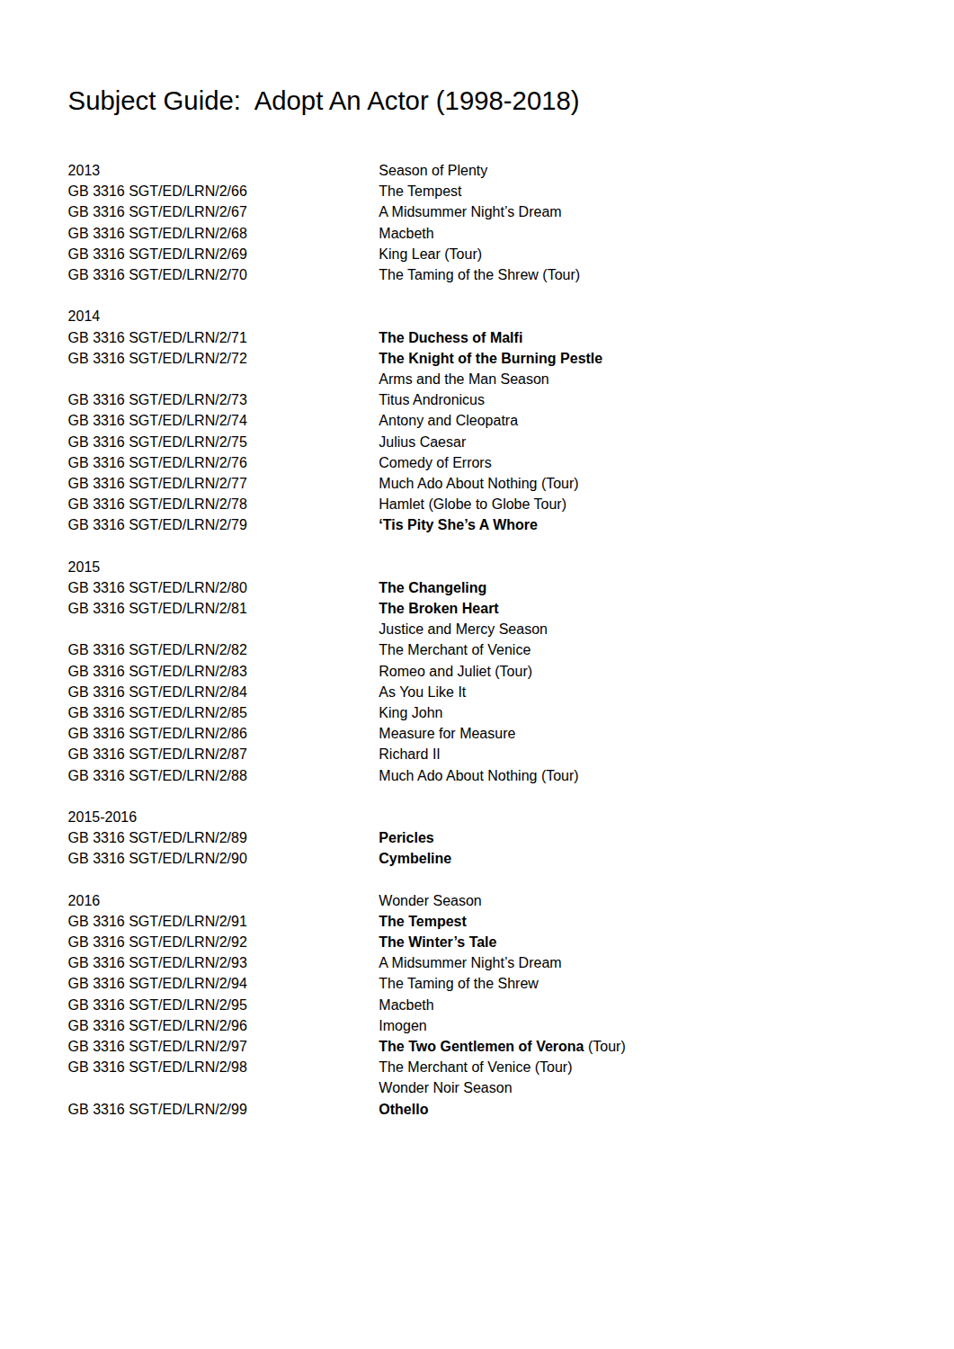Subject Guide: Adopt An Actor (1998-2018)
| 2013 | Season of Plenty |
| GB 3316 SGT/ED/LRN/2/66 | The Tempest |
| GB 3316 SGT/ED/LRN/2/67 | A Midsummer Night’s Dream |
| GB 3316 SGT/ED/LRN/2/68 | Macbeth |
| GB 3316 SGT/ED/LRN/2/69 | King Lear (Tour) |
| GB 3316 SGT/ED/LRN/2/70 | The Taming of the Shrew (Tour) |
| 2014 | |
| GB 3316 SGT/ED/LRN/2/71 | The Duchess of Malfi |
| GB 3316 SGT/ED/LRN/2/72 | The Knight of the Burning Pestle |
| | Arms and the Man Season |
| GB 3316 SGT/ED/LRN/2/73 | Titus Andronicus |
| GB 3316 SGT/ED/LRN/2/74 | Antony and Cleopatra |
| GB 3316 SGT/ED/LRN/2/75 | Julius Caesar |
| GB 3316 SGT/ED/LRN/2/76 | Comedy of Errors |
| GB 3316 SGT/ED/LRN/2/77 | Much Ado About Nothing (Tour) |
| GB 3316 SGT/ED/LRN/2/78 | Hamlet (Globe to Globe Tour) |
| GB 3316 SGT/ED/LRN/2/79 | ‘Tis Pity She’s A Whore |
| 2015 | |
| GB 3316 SGT/ED/LRN/2/80 | The Changeling |
| GB 3316 SGT/ED/LRN/2/81 | The Broken Heart |
| | Justice and Mercy Season |
| GB 3316 SGT/ED/LRN/2/82 | The Merchant of Venice |
| GB 3316 SGT/ED/LRN/2/83 | Romeo and Juliet (Tour) |
| GB 3316 SGT/ED/LRN/2/84 | As You Like It |
| GB 3316 SGT/ED/LRN/2/85 | King John |
| GB 3316 SGT/ED/LRN/2/86 | Measure for Measure |
| GB 3316 SGT/ED/LRN/2/87 | Richard II |
| GB 3316 SGT/ED/LRN/2/88 | Much Ado About Nothing (Tour) |
| 2015-2016 | |
| GB 3316 SGT/ED/LRN/2/89 | Pericles |
| GB 3316 SGT/ED/LRN/2/90 | Cymbeline |
| 2016 | Wonder Season |
| GB 3316 SGT/ED/LRN/2/91 | The Tempest |
| GB 3316 SGT/ED/LRN/2/92 | The Winter’s Tale |
| GB 3316 SGT/ED/LRN/2/93 | A Midsummer Night’s Dream |
| GB 3316 SGT/ED/LRN/2/94 | The Taming of the Shrew |
| GB 3316 SGT/ED/LRN/2/95 | Macbeth |
| GB 3316 SGT/ED/LRN/2/96 | Imogen |
| GB 3316 SGT/ED/LRN/2/97 | The Two Gentlemen of Verona (Tour) |
| GB 3316 SGT/ED/LRN/2/98 | The Merchant of Venice (Tour) |
| | Wonder Noir Season |
| GB 3316 SGT/ED/LRN/2/99 | Othello |